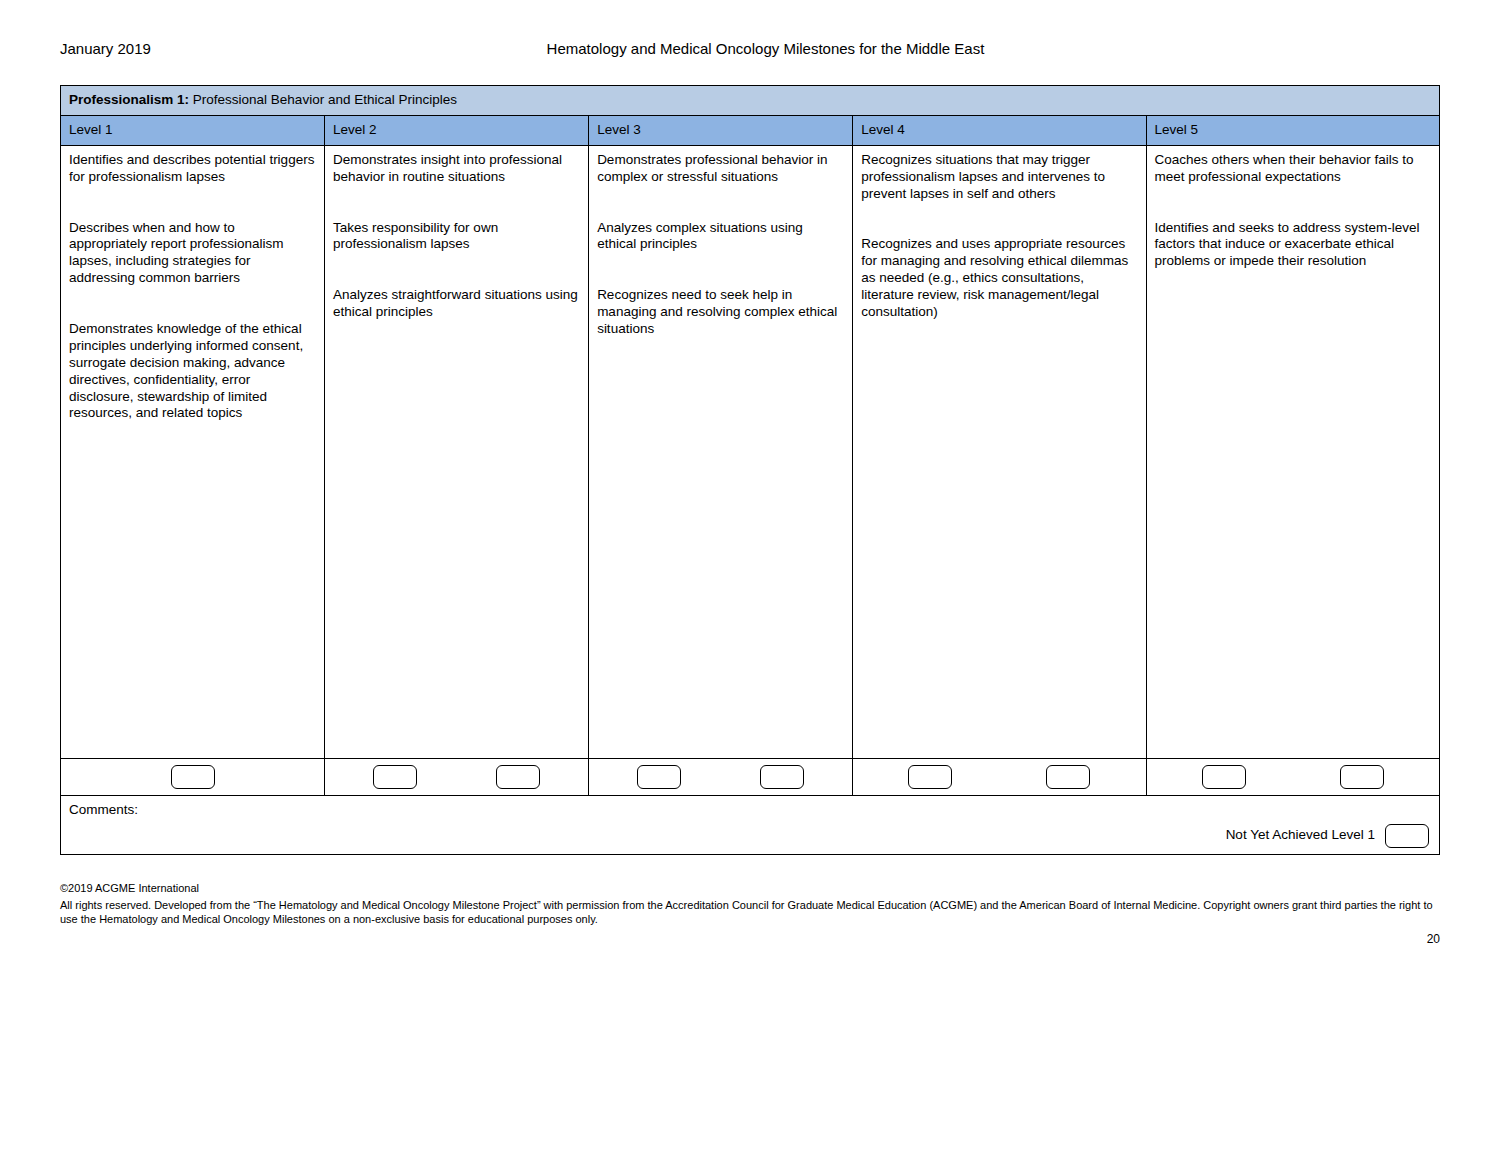January 2019
Hematology and Medical Oncology Milestones for the Middle East
| Professionalism 1: Professional Behavior and Ethical Principles |
| Level 1 | Level 2 | Level 3 | Level 4 | Level 5 |
| Identifies and describes potential triggers for professionalism lapses Describes when and how to appropriately report professionalism lapses, including strategies for addressing common barriers Demonstrates knowledge of the ethical principles underlying informed consent, surrogate decision making, advance directives, confidentiality, error disclosure, stewardship of limited resources, and related topics | Demonstrates insight into professional behavior in routine situations Takes responsibility for own professionalism lapses Analyzes straightforward situations using ethical principles | Demonstrates professional behavior in complex or stressful situations Analyzes complex situations using ethical principles Recognizes need to seek help in managing and resolving complex ethical situations | Recognizes situations that may trigger professionalism lapses and intervenes to prevent lapses in self and others Recognizes and uses appropriate resources for managing and resolving ethical dilemmas as needed (e.g., ethics consultations, literature review, risk management/legal consultation) | Coaches others when their behavior fails to meet professional expectations Identifies and seeks to address system-level factors that induce or exacerbate ethical problems or impede their resolution |
| Comments: Not Yet Achieved Level 1 |
©2019 ACGME International
All rights reserved. Developed from the “The Hematology and Medical Oncology Milestone Project” with permission from the Accreditation Council for Graduate Medical Education (ACGME) and the American Board of Internal Medicine. Copyright owners grant third parties the right to use the Hematology and Medical Oncology Milestones on a non-exclusive basis for educational purposes only.
20